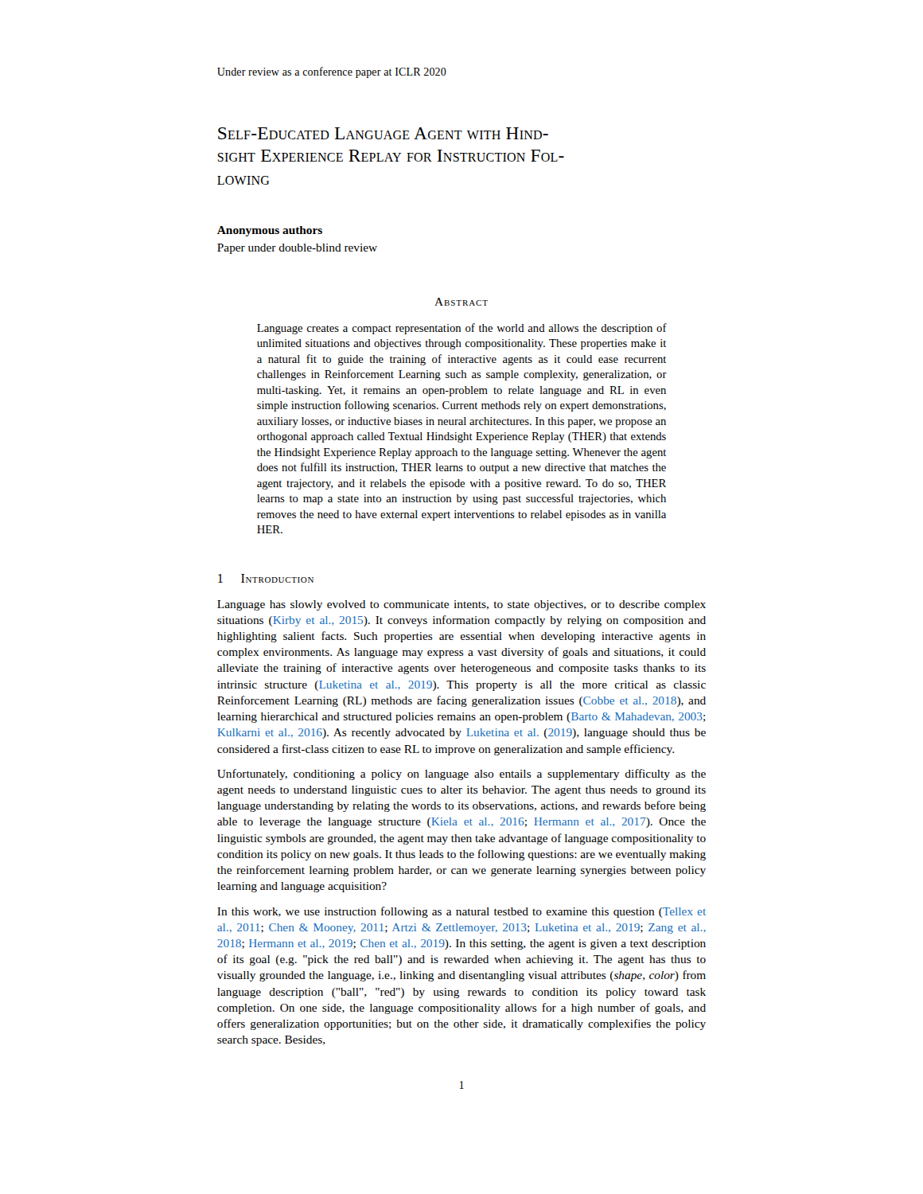Under review as a conference paper at ICLR 2020
Self-Educated Language Agent with Hind-
sight Experience Replay for Instruction Fol-
lowing
Anonymous authors
Paper under double-blind review
Abstract
Language creates a compact representation of the world and allows the description of unlimited situations and objectives through compositionality. These properties make it a natural fit to guide the training of interactive agents as it could ease recurrent challenges in Reinforcement Learning such as sample complexity, generalization, or multi-tasking. Yet, it remains an open-problem to relate language and RL in even simple instruction following scenarios. Current methods rely on expert demonstrations, auxiliary losses, or inductive biases in neural architectures. In this paper, we propose an orthogonal approach called Textual Hindsight Experience Replay (THER) that extends the Hindsight Experience Replay approach to the language setting. Whenever the agent does not fulfill its instruction, THER learns to output a new directive that matches the agent trajectory, and it relabels the episode with a positive reward. To do so, THER learns to map a state into an instruction by using past successful trajectories, which removes the need to have external expert interventions to relabel episodes as in vanilla HER.
1 Introduction
Language has slowly evolved to communicate intents, to state objectives, or to describe complex situations (Kirby et al., 2015). It conveys information compactly by relying on composition and highlighting salient facts. Such properties are essential when developing interactive agents in complex environments. As language may express a vast diversity of goals and situations, it could alleviate the training of interactive agents over heterogeneous and composite tasks thanks to its intrinsic structure (Luketina et al., 2019). This property is all the more critical as classic Reinforcement Learning (RL) methods are facing generalization issues (Cobbe et al., 2018), and learning hierarchical and structured policies remains an open-problem (Barto & Mahadevan, 2003; Kulkarni et al., 2016). As recently advocated by Luketina et al. (2019), language should thus be considered a first-class citizen to ease RL to improve on generalization and sample efficiency.
Unfortunately, conditioning a policy on language also entails a supplementary difficulty as the agent needs to understand linguistic cues to alter its behavior. The agent thus needs to ground its language understanding by relating the words to its observations, actions, and rewards before being able to leverage the language structure (Kiela et al., 2016; Hermann et al., 2017). Once the linguistic symbols are grounded, the agent may then take advantage of language compositionality to condition its policy on new goals. It thus leads to the following questions: are we eventually making the reinforcement learning problem harder, or can we generate learning synergies between policy learning and language acquisition?
In this work, we use instruction following as a natural testbed to examine this question (Tellex et al., 2011; Chen & Mooney, 2011; Artzi & Zettlemoyer, 2013; Luketina et al., 2019; Zang et al., 2018; Hermann et al., 2019; Chen et al., 2019). In this setting, the agent is given a text description of its goal (e.g. "pick the red ball") and is rewarded when achieving it. The agent has thus to visually grounded the language, i.e., linking and disentangling visual attributes (shape, color) from language description ("ball", "red") by using rewards to condition its policy toward task completion. On one side, the language compositionality allows for a high number of goals, and offers generalization opportunities; but on the other side, it dramatically complexifies the policy search space. Besides,
1